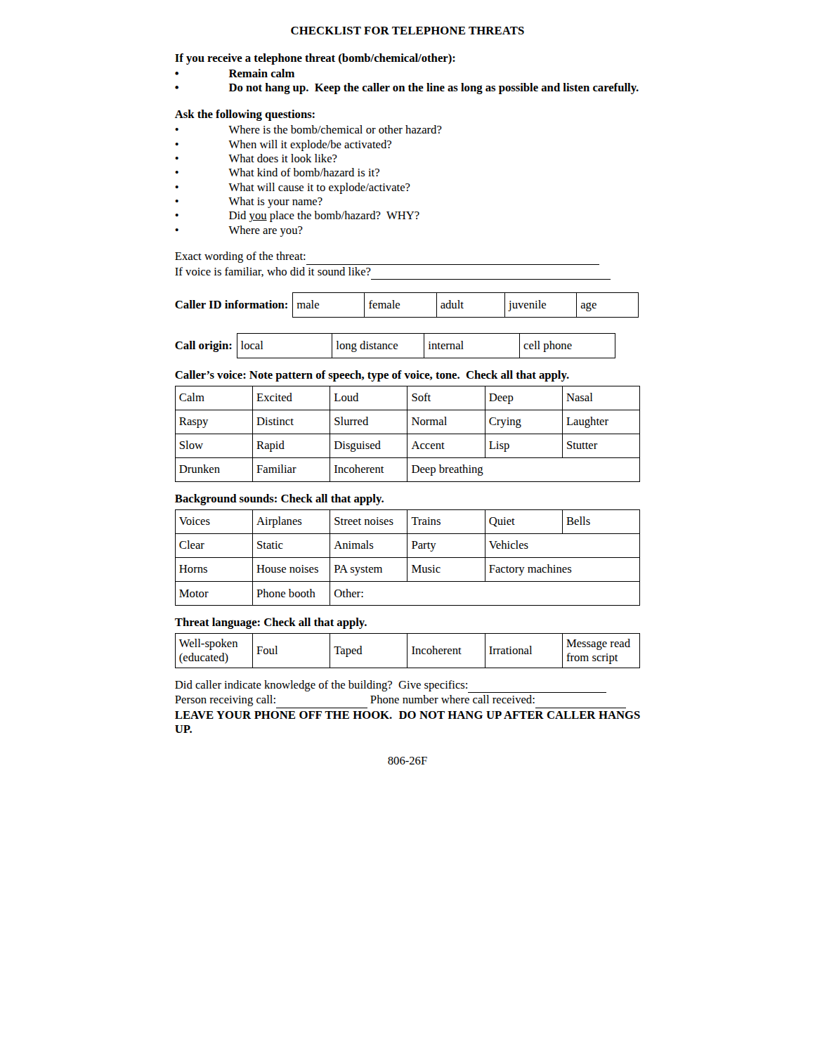CHECKLIST FOR TELEPHONE THREATS
If you receive a telephone threat (bomb/chemical/other):
Remain calm
Do not hang up. Keep the caller on the line as long as possible and listen carefully.
Ask the following questions:
Where is the bomb/chemical or other hazard?
When will it explode/be activated?
What does it look like?
What kind of bomb/hazard is it?
What will cause it to explode/activate?
What is your name?
Did you place the bomb/hazard? WHY?
Where are you?
Exact wording of the threat:
If voice is familiar, who did it sound like?
Caller ID information:
| male | female | adult | juvenile | age |
Call origin:
| local | long distance | internal | cell phone |
Caller’s voice: Note pattern of speech, type of voice, tone. Check all that apply.
| Calm | Excited | Loud | Soft | Deep | Nasal |
| Raspy | Distinct | Slurred | Normal | Crying | Laughter |
| Slow | Rapid | Disguised | Accent | Lisp | Stutter |
| Drunken | Familiar | Incoherent | Deep breathing |
Background sounds: Check all that apply.
| Voices | Airplanes | Street noises | Trains | Quiet | Bells |
| Clear | Static | Animals | Party | Vehicles |
| Horns | House noises | PA system | Music | Factory machines |
| Motor | Phone booth | Other: |
Threat language: Check all that apply.
| Well-spoken (educated) | Foul | Taped | Incoherent | Irrational | Message read from script |
Did caller indicate knowledge of the building? Give specifics:
Person receiving call: Phone number where call received:
LEAVE YOUR PHONE OFF THE HOOK. DO NOT HANG UP AFTER CALLER HANGS UP.
806-26F